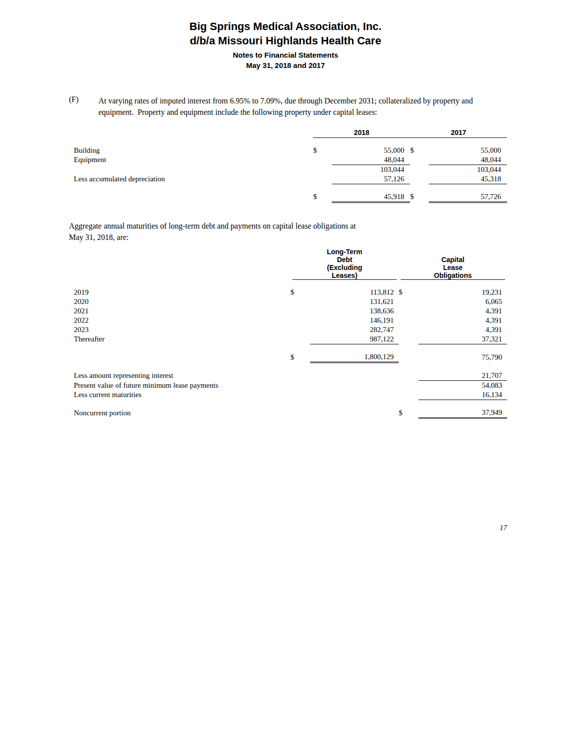Big Springs Medical Association, Inc.
d/b/a Missouri Highlands Health Care
Notes to Financial Statements
May 31, 2018 and 2017
(F)
At varying rates of imputed interest from 6.95% to 7.09%, due through December 2031; collateralized by property and equipment. Property and equipment include the following property under capital leases:
| | | 2018 | 2017 |
| Building | | $ | 55,000 | $ | 55,000 |
| Equipment | | | 48,044 | | 48,044 |
| | | | 103,044 | | 103,044 |
| Less accumulated depreciation | | | 57,126 | | 45,318 |
| | | $ | 45,918 | $ | 57,726 |
Aggregate annual maturities of long-term debt and payments on capital lease obligations at
May 31, 2018, are:
| | | Long-Term Debt (Excluding Leases) | Capital Lease Obligations |
| 2019 | | $ | 113,812 | $ | 19,231 |
| 2020 | | | 131,621 | | 6,065 |
| 2021 | | | 138,636 | | 4,391 |
| 2022 | | | 146,191 | | 4,391 |
| 2023 | | | 282,747 | | 4,391 |
| Thereafter | | | 987,122 | | 37,321 |
| | | $ | 1,800,129 | | 75,790 |
| Less amount representing interest | | 21,707 |
| Present value of future minimum lease payments | | 54,083 |
| Less current maturities | | 16,134 |
| Noncurrent portion | $ | 37,949 |
17